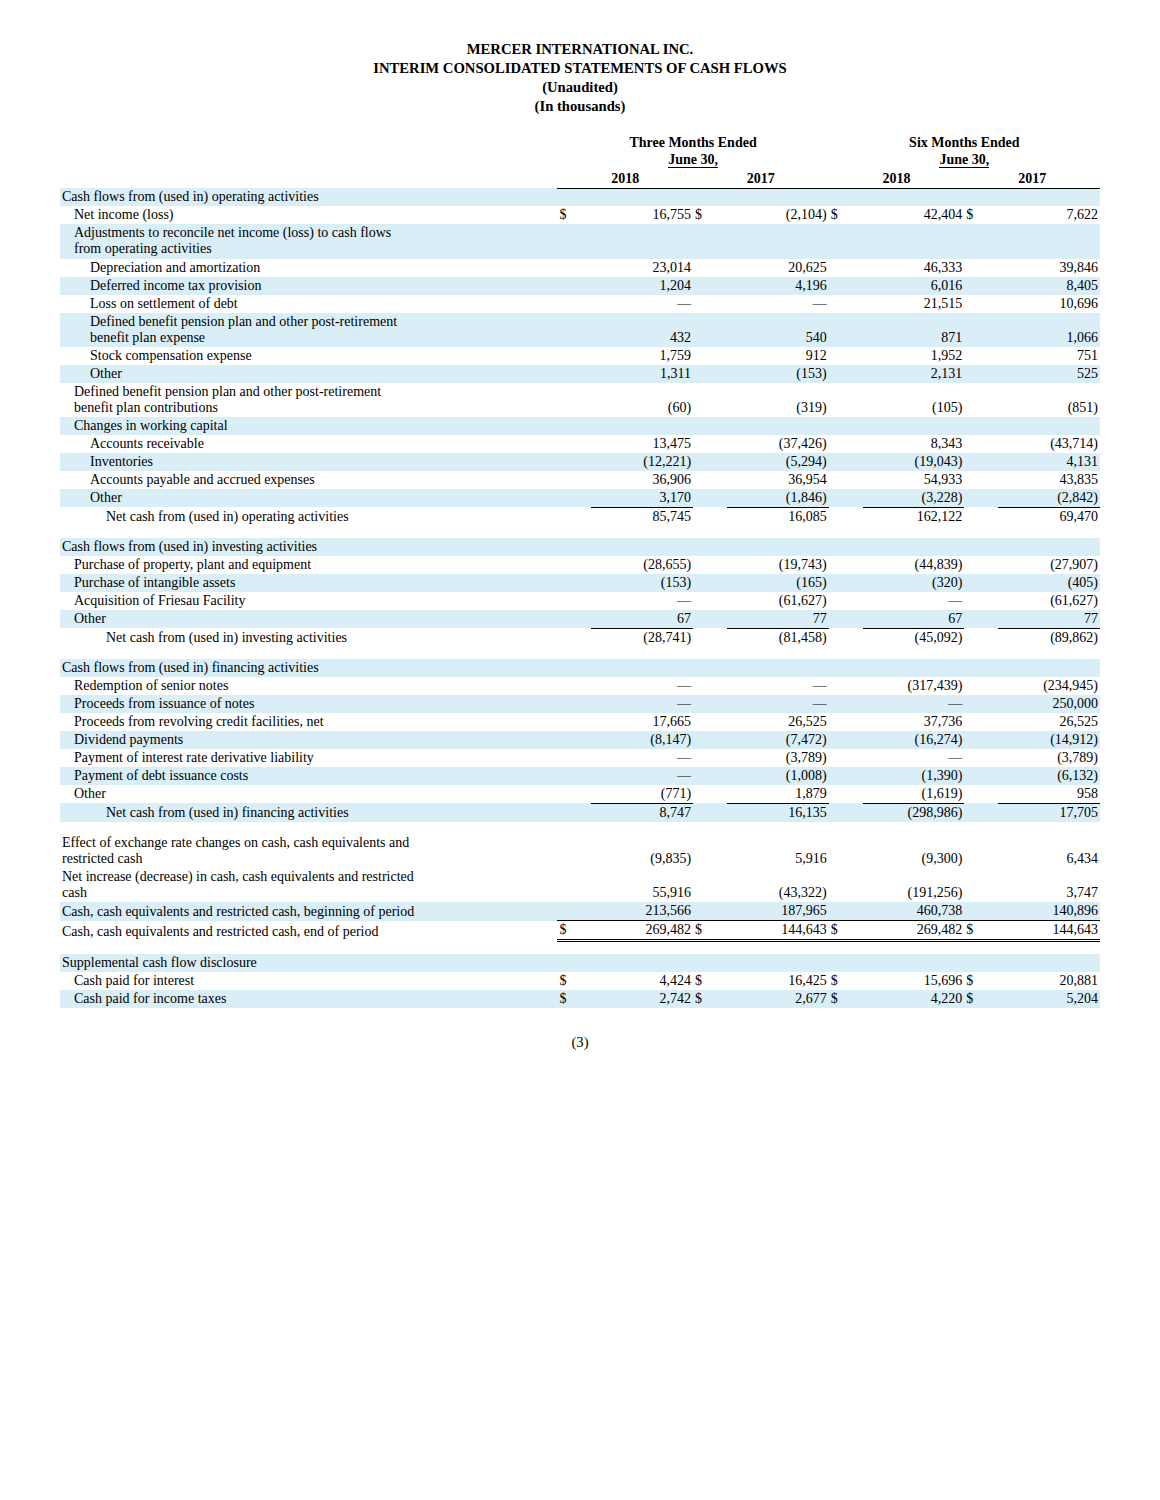MERCER INTERNATIONAL INC.
INTERIM CONSOLIDATED STATEMENTS OF CASH FLOWS
(Unaudited)
(In thousands)
| | Three Months Ended June 30, | Six Months Ended June 30, |
| | 2018 | 2017 | 2018 | 2017 |
| Cash flows from (used in) operating activities | | | | | | | | |
| Net income (loss) | $ | 16,755 | $ | (2,104) | $ | 42,404 | $ | 7,622 |
| Adjustments to reconcile net income (loss) to cash flows from operating activities | | | | | | | | |
| Depreciation and amortization | | 23,014 | | 20,625 | | 46,333 | | 39,846 |
| Deferred income tax provision | | 1,204 | | 4,196 | | 6,016 | | 8,405 |
| Loss on settlement of debt | | — | | — | | 21,515 | | 10,696 |
| Defined benefit pension plan and other post-retirement benefit plan expense | | 432 | | 540 | | 871 | | 1,066 |
| Stock compensation expense | | 1,759 | | 912 | | 1,952 | | 751 |
| Other | | 1,311 | | (153) | | 2,131 | | 525 |
| Defined benefit pension plan and other post-retirement benefit plan contributions | | (60) | | (319) | | (105) | | (851) |
| Changes in working capital | | | | | | | | |
| Accounts receivable | | 13,475 | | (37,426) | | 8,343 | | (43,714) |
| Inventories | | (12,221) | | (5,294) | | (19,043) | | 4,131 |
| Accounts payable and accrued expenses | | 36,906 | | 36,954 | | 54,933 | | 43,835 |
| Other | | 3,170 | | (1,846) | | (3,228) | | (2,842) |
| Net cash from (used in) operating activities | | 85,745 | | 16,085 | | 162,122 | | 69,470 |
| Cash flows from (used in) investing activities | | | | | | | | |
| Purchase of property, plant and equipment | | (28,655) | | (19,743) | | (44,839) | | (27,907) |
| Purchase of intangible assets | | (153) | | (165) | | (320) | | (405) |
| Acquisition of Friesau Facility | | — | | (61,627) | | — | | (61,627) |
| Other | | 67 | | 77 | | 67 | | 77 |
| Net cash from (used in) investing activities | | (28,741) | | (81,458) | | (45,092) | | (89,862) |
| Cash flows from (used in) financing activities | | | | | | | | |
| Redemption of senior notes | | — | | — | | (317,439) | | (234,945) |
| Proceeds from issuance of notes | | — | | — | | — | | 250,000 |
| Proceeds from revolving credit facilities, net | | 17,665 | | 26,525 | | 37,736 | | 26,525 |
| Dividend payments | | (8,147) | | (7,472) | | (16,274) | | (14,912) |
| Payment of interest rate derivative liability | | — | | (3,789) | | — | | (3,789) |
| Payment of debt issuance costs | | — | | (1,008) | | (1,390) | | (6,132) |
| Other | | (771) | | 1,879 | | (1,619) | | 958 |
| Net cash from (used in) financing activities | | 8,747 | | 16,135 | | (298,986) | | 17,705 |
| Effect of exchange rate changes on cash, cash equivalents and restricted cash | | (9,835) | | 5,916 | | (9,300) | | 6,434 |
| Net increase (decrease) in cash, cash equivalents and restricted cash | | 55,916 | | (43,322) | | (191,256) | | 3,747 |
| Cash, cash equivalents and restricted cash, beginning of period | | 213,566 | | 187,965 | | 460,738 | | 140,896 |
| Cash, cash equivalents and restricted cash, end of period | $ | 269,482 | $ | 144,643 | $ | 269,482 | $ | 144,643 |
| Supplemental cash flow disclosure | | | | | | | | |
| Cash paid for interest | $ | 4,424 | $ | 16,425 | $ | 15,696 | $ | 20,881 |
| Cash paid for income taxes | $ | 2,742 | $ | 2,677 | $ | 4,220 | $ | 5,204 |
(3)